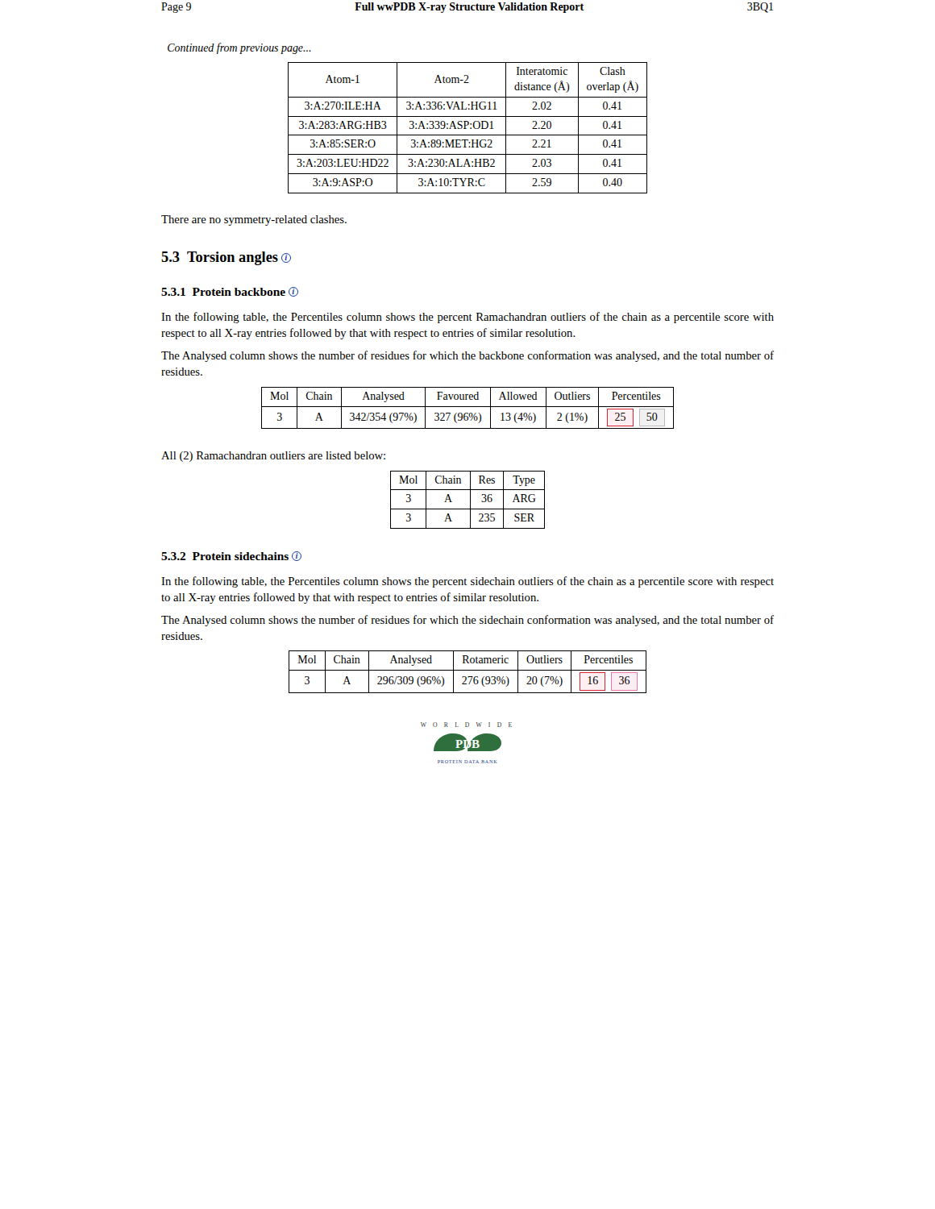Page 9 Full wwPDB X-ray Structure Validation Report 3BQ1
Continued from previous page...
| Atom-1 | Atom-2 | Interatomic distance (Å) | Clash overlap (Å) |
| --- | --- | --- | --- |
| 3:A:270:ILE:HA | 3:A:336:VAL:HG11 | 2.02 | 0.41 |
| 3:A:283:ARG:HB3 | 3:A:339:ASP:OD1 | 2.20 | 0.41 |
| 3:A:85:SER:O | 3:A:89:MET:HG2 | 2.21 | 0.41 |
| 3:A:203:LEU:HD22 | 3:A:230:ALA:HB2 | 2.03 | 0.41 |
| 3:A:9:ASP:O | 3:A:10:TYR:C | 2.59 | 0.40 |
There are no symmetry-related clashes.
5.3 Torsion anglesi
5.3.1 Protein backbonei
In the following table, the Percentiles column shows the percent Ramachandran outliers of the chain as a percentile score with respect to all X-ray entries followed by that with respect to entries of similar resolution.
The Analysed column shows the number of residues for which the backbone conformation was analysed, and the total number of residues.
| Mol | Chain | Analysed | Favoured | Allowed | Outliers | Percentiles |
| --- | --- | --- | --- | --- | --- | --- |
| 3 | A | 342/354 (97%) | 327 (96%) | 13 (4%) | 2 (1%) | 25 50 |
All (2) Ramachandran outliers are listed below:
| Mol | Chain | Res | Type |
| --- | --- | --- | --- |
| 3 | A | 36 | ARG |
| 3 | A | 235 | SER |
5.3.2 Protein sidechainsi
In the following table, the Percentiles column shows the percent sidechain outliers of the chain as a percentile score with respect to all X-ray entries followed by that with respect to entries of similar resolution.
The Analysed column shows the number of residues for which the sidechain conformation was analysed, and the total number of residues.
| Mol | Chain | Analysed | Rotameric | Outliers | Percentiles |
| --- | --- | --- | --- | --- | --- |
| 3 | A | 296/309 (96%) | 276 (93%) | 20 (7%) | 16 36 |
W O R L D W I D E
PDB
PROTEIN DATA BANK